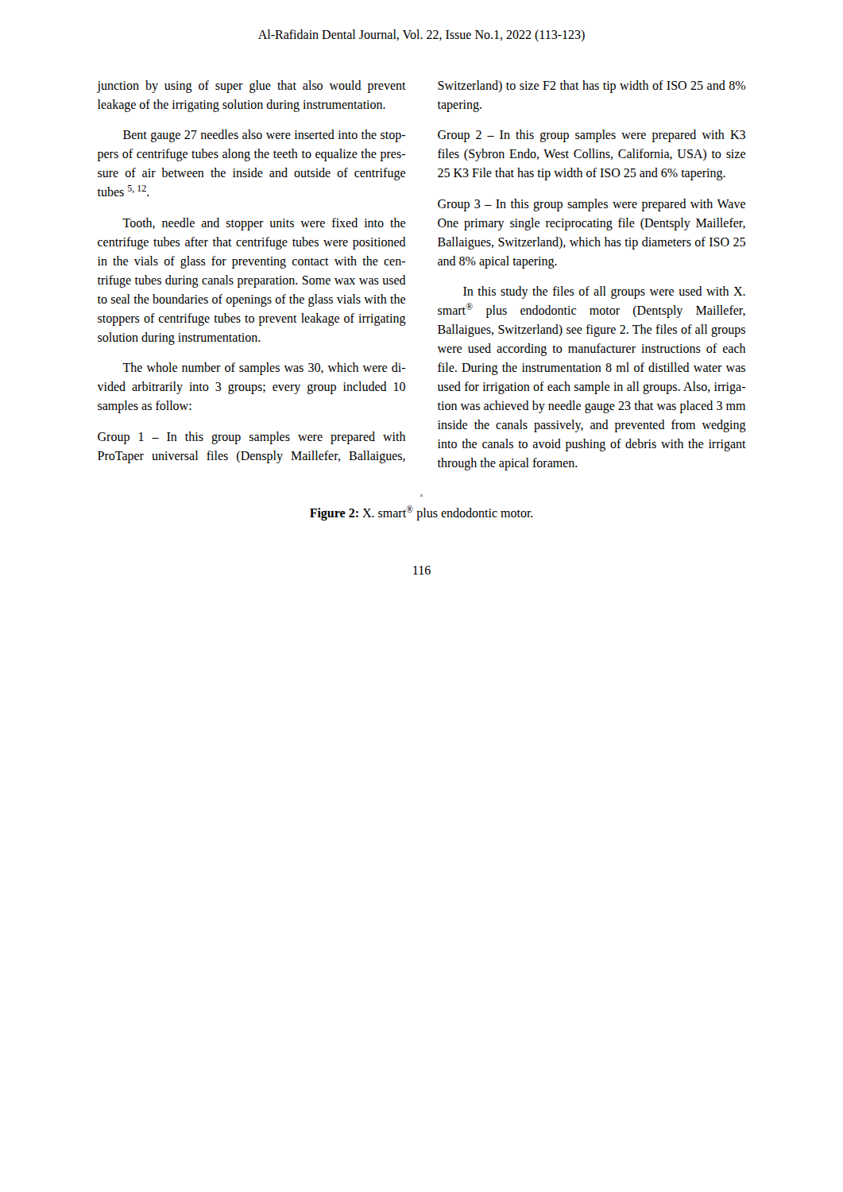Al-Rafidain Dental Journal, Vol. 22, Issue No.1, 2022 (113-123)
junction by using of super glue that also would prevent leakage of the irrigating solution during instrumentation.
Bent gauge 27 needles also were inserted into the stoppers of centrifuge tubes along the teeth to equalize the pressure of air between the inside and outside of centrifuge tubes 5, 12.
Tooth, needle and stopper units were fixed into the centrifuge tubes after that centrifuge tubes were positioned in the vials of glass for preventing contact with the centrifuge tubes during canals preparation. Some wax was used to seal the boundaries of openings of the glass vials with the stoppers of centrifuge tubes to prevent leakage of irrigating solution during instrumentation.
The whole number of samples was 30, which were divided arbitrarily into 3 groups; every group included 10 samples as follow:
Group 1 – In this group samples were prepared with ProTaper universal files (Densply Maillefer, Ballaigues, Switzerland) to size F2 that has tip width of ISO 25 and 8% tapering.
Group 2 – In this group samples were prepared with K3 files (Sybron Endo, West Collins, California, USA) to size 25 K3 File that has tip width of ISO 25 and 6% tapering.
Group 3 – In this group samples were prepared with Wave One primary single reciprocating file (Dentsply Maillefer, Ballaigues, Switzerland), which has tip diameters of ISO 25 and 8% apical tapering.
In this study the files of all groups were used with X. smart® plus endodontic motor (Dentsply Maillefer, Ballaigues, Switzerland) see figure 2. The files of all groups were used according to manufacturer instructions of each file. During the instrumentation 8 ml of distilled water was used for irrigation of each sample in all groups. Also, irrigation was achieved by needle gauge 23 that was placed 3 mm inside the canals passively, and prevented from wedging into the canals to avoid pushing of debris with the irrigant through the apical foramen.
Figure 2: X. smart® plus endodontic motor.
116